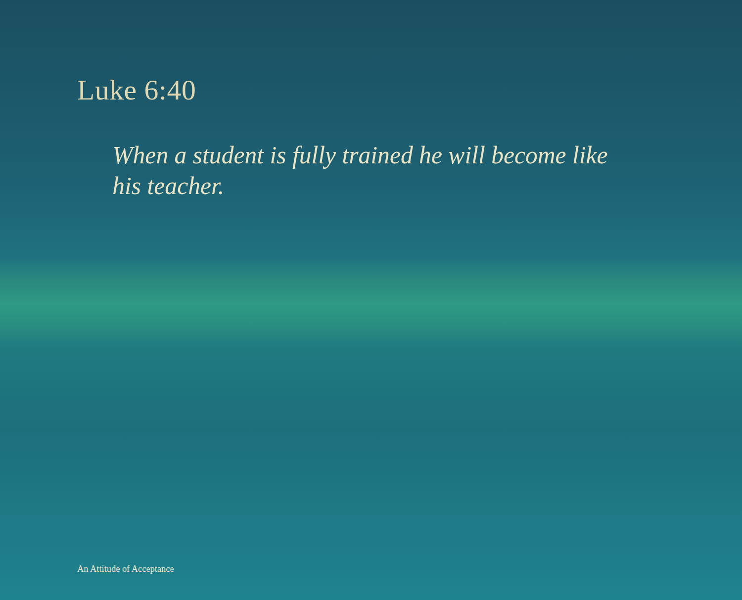Luke 6:40
When a student is fully trained he will become like his teacher.
An Attitude of Acceptance